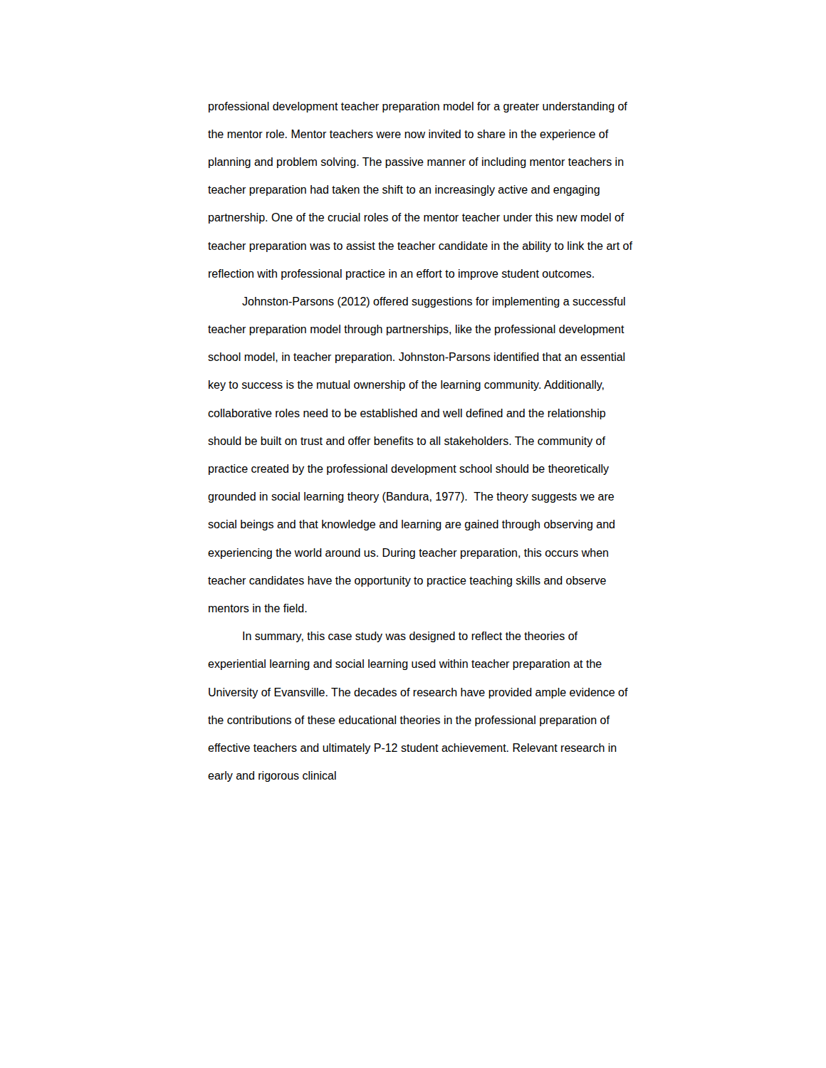professional development teacher preparation model for a greater understanding of the mentor role. Mentor teachers were now invited to share in the experience of planning and problem solving. The passive manner of including mentor teachers in teacher preparation had taken the shift to an increasingly active and engaging partnership. One of the crucial roles of the mentor teacher under this new model of teacher preparation was to assist the teacher candidate in the ability to link the art of reflection with professional practice in an effort to improve student outcomes.
Johnston-Parsons (2012) offered suggestions for implementing a successful teacher preparation model through partnerships, like the professional development school model, in teacher preparation. Johnston-Parsons identified that an essential key to success is the mutual ownership of the learning community. Additionally, collaborative roles need to be established and well defined and the relationship should be built on trust and offer benefits to all stakeholders. The community of practice created by the professional development school should be theoretically grounded in social learning theory (Bandura, 1977). The theory suggests we are social beings and that knowledge and learning are gained through observing and experiencing the world around us. During teacher preparation, this occurs when teacher candidates have the opportunity to practice teaching skills and observe mentors in the field.
In summary, this case study was designed to reflect the theories of experiential learning and social learning used within teacher preparation at the University of Evansville. The decades of research have provided ample evidence of the contributions of these educational theories in the professional preparation of effective teachers and ultimately P-12 student achievement. Relevant research in early and rigorous clinical